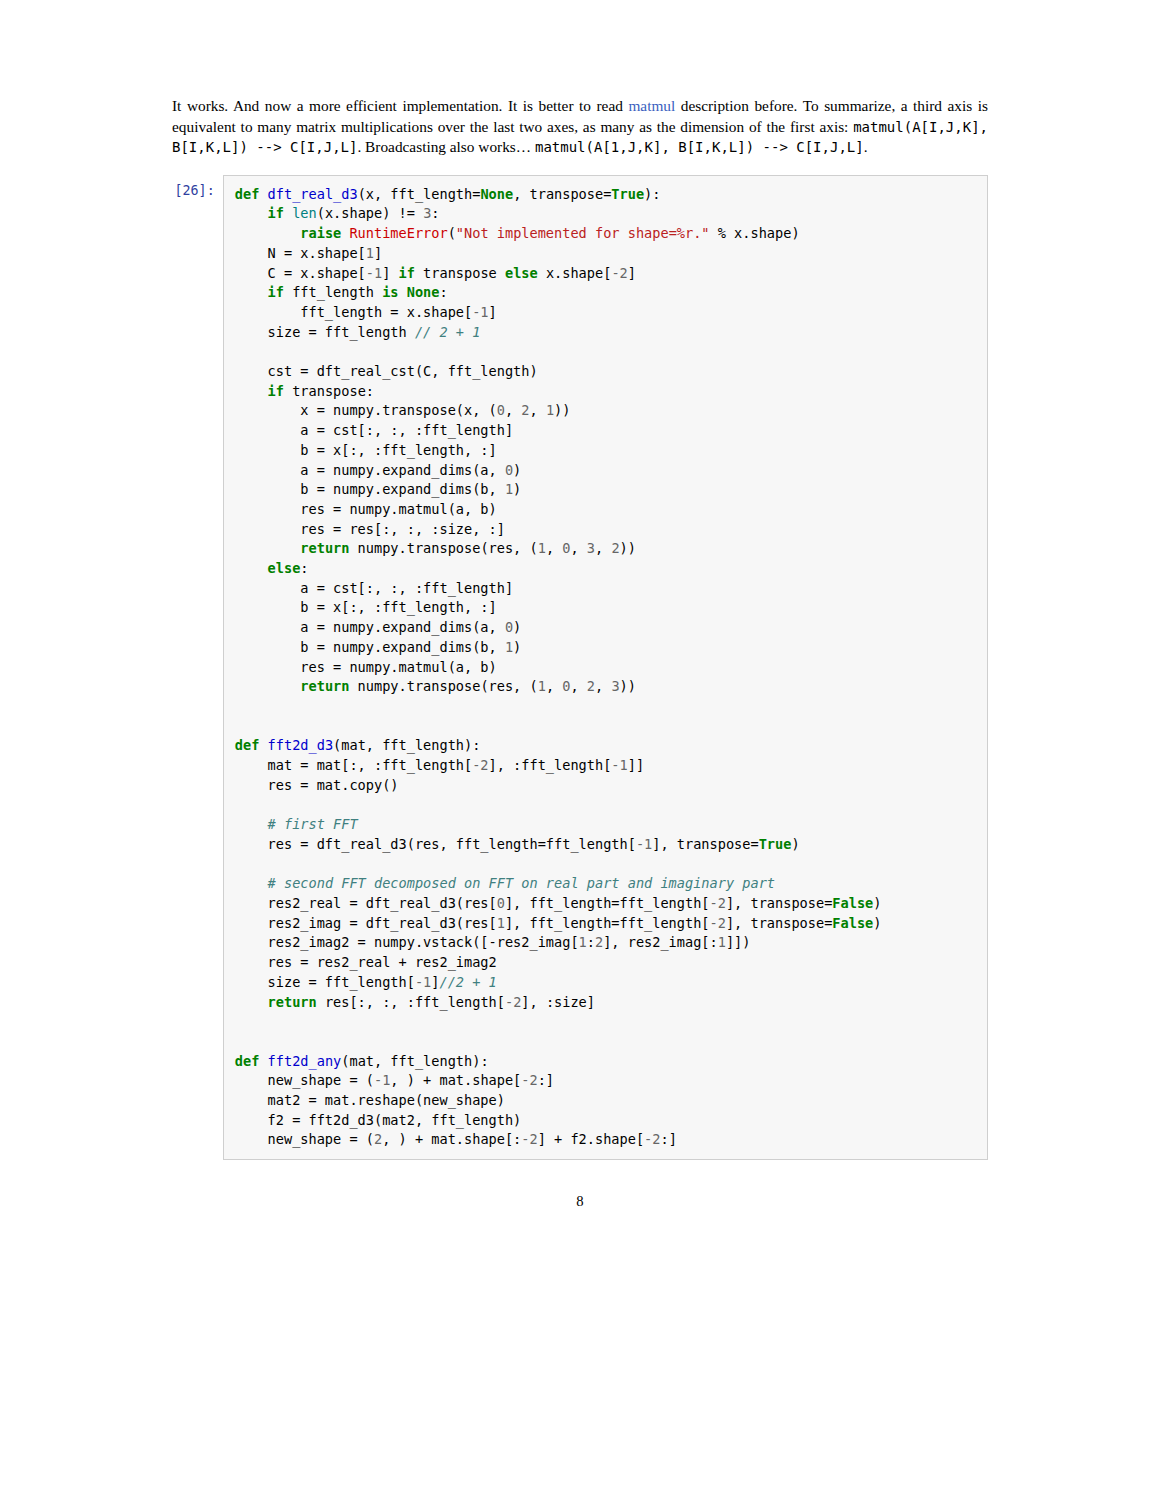It works. And now a more efficient implementation. It is better to read matmul description before. To summarize, a third axis is equivalent to many matrix multiplications over the last two axes, as many as the dimension of the first axis: matmul(A[I,J,K], B[I,K,L]) --> C[I,J,L]. Broadcasting also works… matmul(A[1,J,K], B[I,K,L]) --> C[I,J,L].
[26]:
def dft_real_d3(x, fft_length=None, transpose=True):
    if len(x.shape) != 3:
        raise RuntimeError("Not implemented for shape=%r." % x.shape)
    N = x.shape[1]
    C = x.shape[-1] if transpose else x.shape[-2]
    if fft_length is None:
        fft_length = x.shape[-1]
    size = fft_length // 2 + 1

    cst = dft_real_cst(C, fft_length)
    if transpose:
        x = numpy.transpose(x, (0, 2, 1))
        a = cst[:, :, :fft_length]
        b = x[:, :fft_length, :]
        a = numpy.expand_dims(a, 0)
        b = numpy.expand_dims(b, 1)
        res = numpy.matmul(a, b)
        res = res[:, :, :size, :]
        return numpy.transpose(res, (1, 0, 3, 2))
    else:
        a = cst[:, :, :fft_length]
        b = x[:, :fft_length, :]
        a = numpy.expand_dims(a, 0)
        b = numpy.expand_dims(b, 1)
        res = numpy.matmul(a, b)
        return numpy.transpose(res, (1, 0, 2, 3))


def fft2d_d3(mat, fft_length):
    mat = mat[:, :fft_length[-2], :fft_length[-1]]
    res = mat.copy()

    # first FFT
    res = dft_real_d3(res, fft_length=fft_length[-1], transpose=True)

    # second FFT decomposed on FFT on real part and imaginary part
    res2_real = dft_real_d3(res[0], fft_length=fft_length[-2], transpose=False)
    res2_imag = dft_real_d3(res[1], fft_length=fft_length[-2], transpose=False)
    res2_imag2 = numpy.vstack([-res2_imag[1:2], res2_imag[:1]])
    res = res2_real + res2_imag2
    size = fft_length[-1]//2 + 1
    return res[:, :, :fft_length[-2], :size]


def fft2d_any(mat, fft_length):
    new_shape = (-1, ) + mat.shape[-2:]
    mat2 = mat.reshape(new_shape)
    f2 = fft2d_d3(mat2, fft_length)
    new_shape = (2, ) + mat.shape[:-2] + f2.shape[-2:]
8